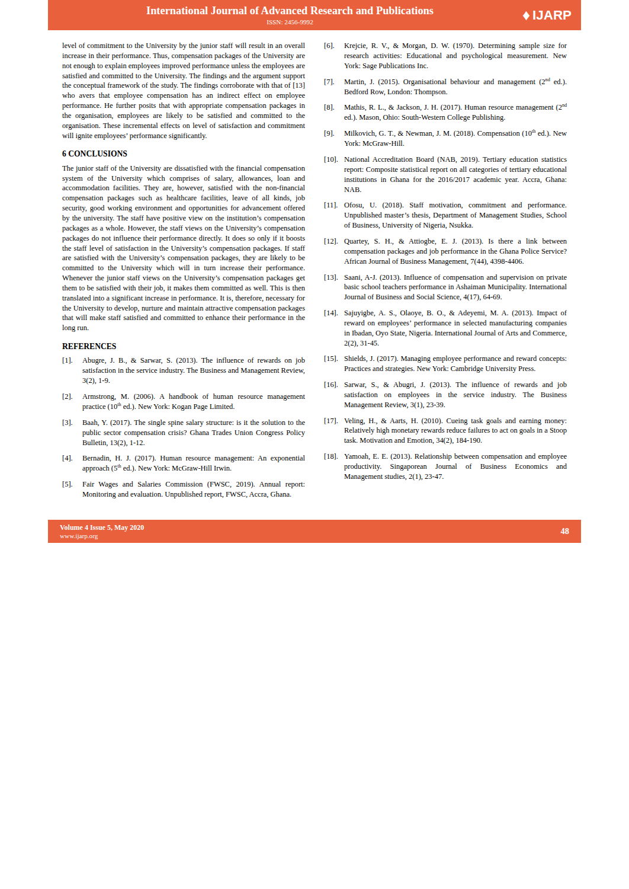International Journal of Advanced Research and Publications
ISSN: 2456-9992
♦IJARP
level of commitment to the University by the junior staff will result in an overall increase in their performance. Thus, compensation packages of the University are not enough to explain employees improved performance unless the employees are satisfied and committed to the University. The findings and the argument support the conceptual framework of the study. The findings corroborate with that of [13] who avers that employee compensation has an indirect effect on employee performance. He further posits that with appropriate compensation packages in the organisation, employees are likely to be satisfied and committed to the organisation. These incremental effects on level of satisfaction and commitment will ignite employees’ performance significantly.
6 CONCLUSIONS
The junior staff of the University are dissatisfied with the financial compensation system of the University which comprises of salary, allowances, loan and accommodation facilities. They are, however, satisfied with the non-financial compensation packages such as healthcare facilities, leave of all kinds, job security, good working environment and opportunities for advancement offered by the university. The staff have positive view on the institution’s compensation packages as a whole. However, the staff views on the University’s compensation packages do not influence their performance directly. It does so only if it boosts the staff level of satisfaction in the University’s compensation packages. If staff are satisfied with the University’s compensation packages, they are likely to be committed to the University which will in turn increase their performance. Whenever the junior staff views on the University’s compensation packages get them to be satisfied with their job, it makes them committed as well. This is then translated into a significant increase in performance. It is, therefore, necessary for the University to develop, nurture and maintain attractive compensation packages that will make staff satisfied and committed to enhance their performance in the long run.
REFERENCES
[1]. Abugre, J. B., & Sarwar, S. (2013). The influence of rewards on job satisfaction in the service industry. The Business and Management Review, 3(2), 1-9.
[2]. Armstrong, M. (2006). A handbook of human resource management practice (10th ed.). New York: Kogan Page Limited.
[3]. Baah, Y. (2017). The single spine salary structure: is it the solution to the public sector compensation crisis? Ghana Trades Union Congress Policy Bulletin, 13(2), 1-12.
[4]. Bernadin, H. J. (2017). Human resource management: An exponential approach (5th ed.). New York: McGraw-Hill Irwin.
[5]. Fair Wages and Salaries Commission (FWSC, 2019). Annual report: Monitoring and evaluation. Unpublished report, FWSC, Accra, Ghana.
[6]. Krejcie, R. V., & Morgan, D. W. (1970). Determining sample size for research activities: Educational and psychological measurement. New York: Sage Publications Inc.
[7]. Martin, J. (2015). Organisational behaviour and management (2nd ed.). Bedford Row, London: Thompson.
[8]. Mathis, R. L., & Jackson, J. H. (2017). Human resource management (2nd ed.). Mason, Ohio: South-Western College Publishing.
[9]. Milkovich, G. T., & Newman, J. M. (2018). Compensation (10th ed.). New York: McGraw-Hill.
[10]. National Accreditation Board (NAB, 2019). Tertiary education statistics report: Composite statistical report on all categories of tertiary educational institutions in Ghana for the 2016/2017 academic year. Accra, Ghana: NAB.
[11]. Ofosu, U. (2018). Staff motivation, commitment and performance. Unpublished master’s thesis, Department of Management Studies, School of Business, University of Nigeria, Nsukka.
[12]. Quartey, S. H., & Attiogbe, E. J. (2013). Is there a link between compensation packages and job performance in the Ghana Police Service? African Journal of Business Management, 7(44), 4398-4406.
[13]. Saani, A-J. (2013). Influence of compensation and supervision on private basic school teachers performance in Ashaiman Municipality. International Journal of Business and Social Science, 4(17), 64-69.
[14]. Sajuyigbe, A. S., Olaoye, B. O., & Adeyemi, M. A. (2013). Impact of reward on employees’ performance in selected manufacturing companies in Ibadan, Oyo State, Nigeria. International Journal of Arts and Commerce, 2(2), 31-45.
[15]. Shields, J. (2017). Managing employee performance and reward concepts: Practices and strategies. New York: Cambridge University Press.
[16]. Sarwar, S., & Abugri, J. (2013). The influence of rewards and job satisfaction on employees in the service industry. The Business Management Review, 3(1), 23-39.
[17]. Veling, H., & Aarts, H. (2010). Cueing task goals and earning money: Relatively high monetary rewards reduce failures to act on goals in a Stoop task. Motivation and Emotion, 34(2), 184-190.
[18]. Yamoah, E. E. (2013). Relationship between compensation and employee productivity. Singaporean Journal of Business Economics and Management studies, 2(1), 23-47.
Volume 4 Issue 5, May 2020
www.ijarp.org
48